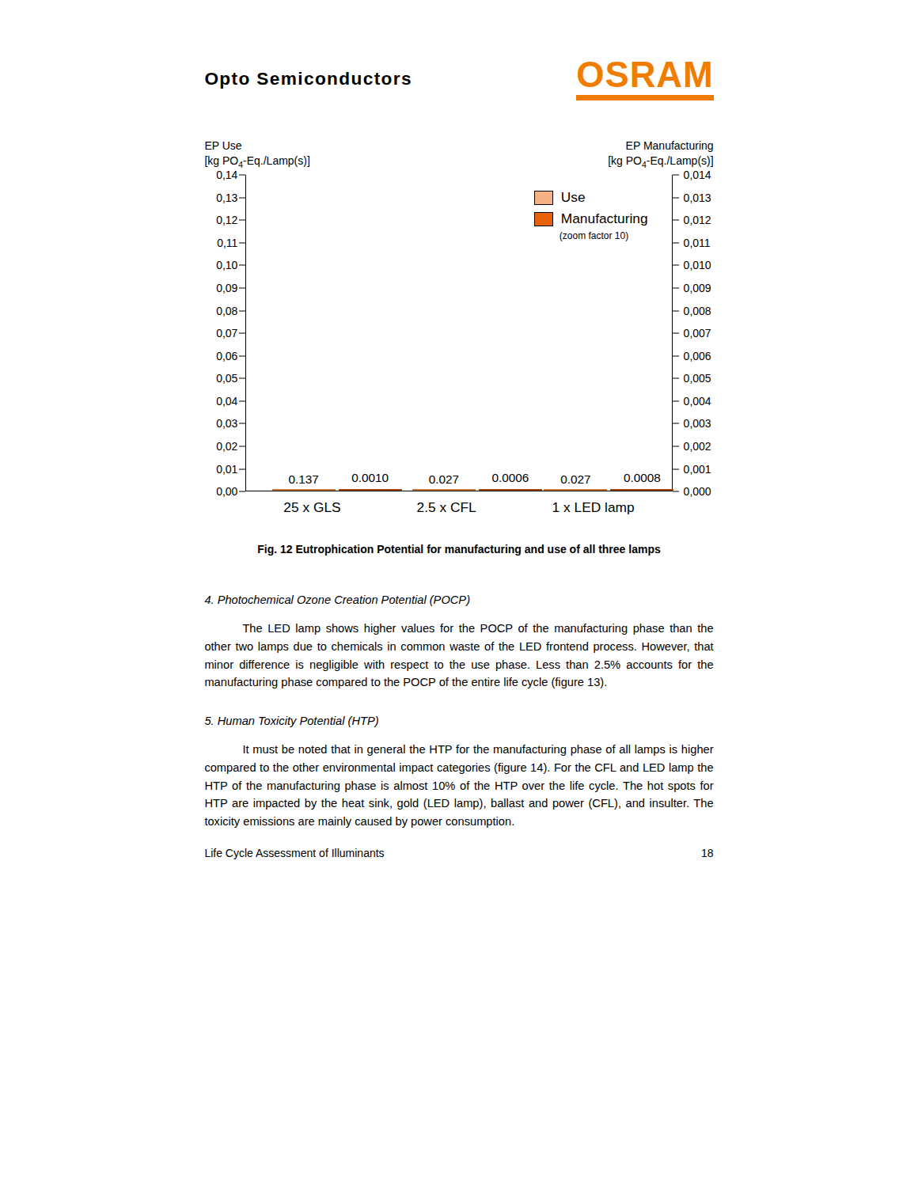Opto Semiconductors
OSRAM
EP Use
[kg PO4-Eq./Lamp(s)]
EP Manufacturing
[kg PO4-Eq./Lamp(s)]
0,14
0,13
0,12
0,11
0,10
0,09
0,08
0,07
0,06
0,05
0,04
0,03
0,02
0,01
0,00
Use
Manufacturing
(zoom factor 10)
0.137
0.0010
0.027
0.0006
0.027
0.0008
0,014
0,013
0,012
0,011
0,010
0,009
0,008
0,007
0,006
0,005
0,004
0,003
0,002
0,001
0,000
25 x GLS
2.5 x CFL
1 x LED lamp
Fig. 12 Eutrophication Potential for manufacturing and use of all three lamps
4. Photochemical Ozone Creation Potential (POCP)
The LED lamp shows higher values for the POCP of the manufacturing phase than the other two lamps due to chemicals in common waste of the LED frontend process. However, that minor difference is negligible with respect to the use phase. Less than 2.5% accounts for the manufacturing phase compared to the POCP of the entire life cycle (figure 13).
5. Human Toxicity Potential (HTP)
It must be noted that in general the HTP for the manufacturing phase of all lamps is higher compared to the other environmental impact categories (figure 14). For the CFL and LED lamp the HTP of the manufacturing phase is almost 10% of the HTP over the life cycle. The hot spots for HTP are impacted by the heat sink, gold (LED lamp), ballast and power (CFL), and insulter. The toxicity emissions are mainly caused by power consumption.
Life Cycle Assessment of Illuminants
18